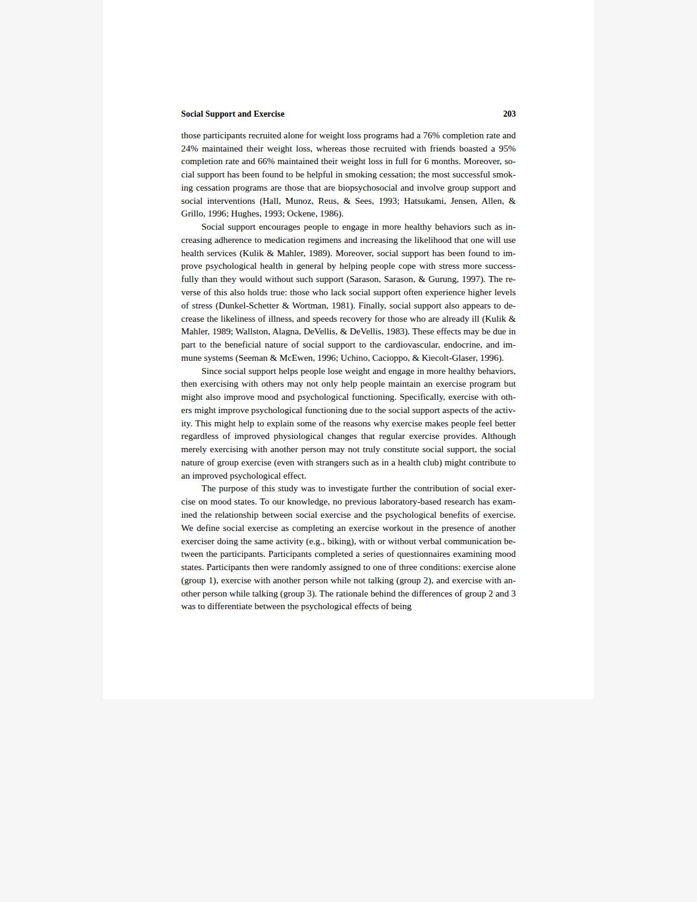Social Support and Exercise 203
those participants recruited alone for weight loss programs had a 76% completion rate and 24% maintained their weight loss, whereas those recruited with friends boasted a 95% completion rate and 66% maintained their weight loss in full for 6 months. Moreover, social support has been found to be helpful in smoking cessation; the most successful smoking cessation programs are those that are biopsychosocial and involve group support and social interventions (Hall, Munoz, Reus, & Sees, 1993; Hatsukami, Jensen, Allen, & Grillo, 1996; Hughes, 1993; Ockene, 1986).
Social support encourages people to engage in more healthy behaviors such as increasing adherence to medication regimens and increasing the likelihood that one will use health services (Kulik & Mahler, 1989). Moreover, social support has been found to improve psychological health in general by helping people cope with stress more successfully than they would without such support (Sarason, Sarason, & Gurung, 1997). The reverse of this also holds true: those who lack social support often experience higher levels of stress (Dunkel-Schetter & Wortman, 1981). Finally, social support also appears to decrease the likeliness of illness, and speeds recovery for those who are already ill (Kulik & Mahler, 1989; Wallston, Alagna, DeVellis, & DeVellis, 1983). These effects may be due in part to the beneficial nature of social support to the cardiovascular, endocrine, and immune systems (Seeman & McEwen, 1996; Uchino, Cacioppo, & Kiecolt-Glaser, 1996).
Since social support helps people lose weight and engage in more healthy behaviors, then exercising with others may not only help people maintain an exercise program but might also improve mood and psychological functioning. Specifically, exercise with others might improve psychological functioning due to the social support aspects of the activity. This might help to explain some of the reasons why exercise makes people feel better regardless of improved physiological changes that regular exercise provides. Although merely exercising with another person may not truly constitute social support, the social nature of group exercise (even with strangers such as in a health club) might contribute to an improved psychological effect.
The purpose of this study was to investigate further the contribution of social exercise on mood states. To our knowledge, no previous laboratory-based research has examined the relationship between social exercise and the psychological benefits of exercise. We define social exercise as completing an exercise workout in the presence of another exerciser doing the same activity (e.g., biking), with or without verbal communication between the participants. Participants completed a series of questionnaires examining mood states. Participants then were randomly assigned to one of three conditions: exercise alone (group 1), exercise with another person while not talking (group 2), and exercise with another person while talking (group 3). The rationale behind the differences of group 2 and 3 was to differentiate between the psychological effects of being